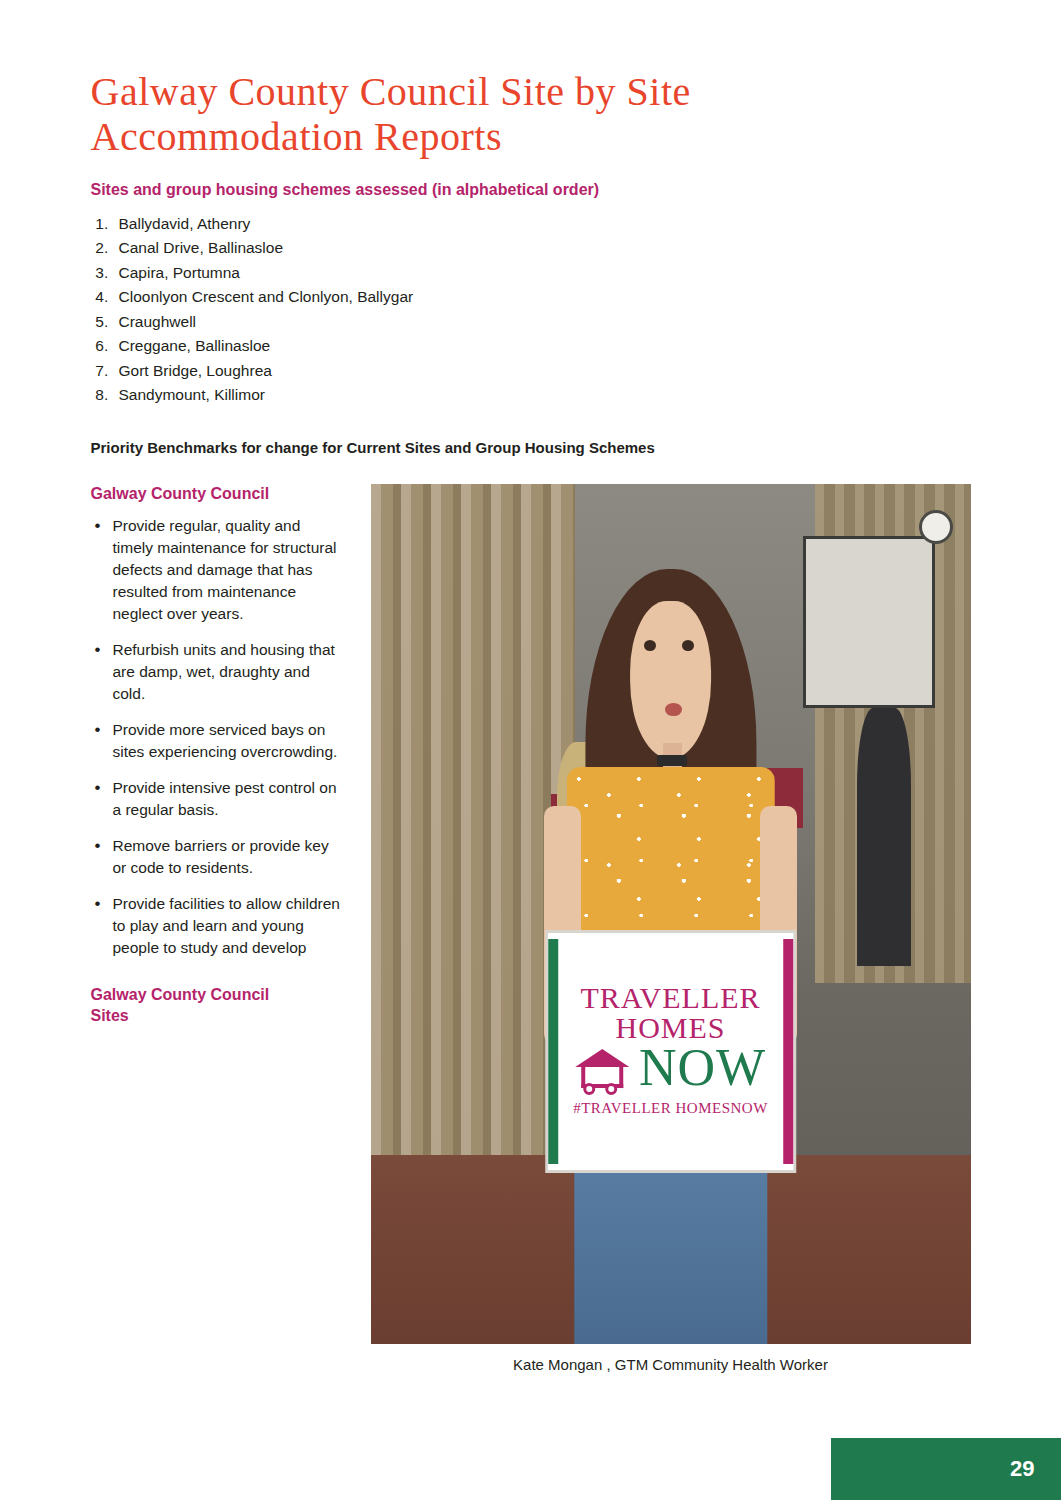Galway County Council Site by Site
Accommodation Reports
Sites and group housing schemes assessed (in alphabetical order)
Ballydavid, Athenry
Canal Drive, Ballinasloe
Capira, Portumna
Cloonlyon Crescent and Clonlyon, Ballygar
Craughwell
Creggane, Ballinasloe
Gort Bridge, Loughrea
Sandymount, Killimor
Priority Benchmarks for change for Current Sites and Group Housing Schemes
Galway County Council
Provide regular, quality and timely maintenance for structural defects and damage that has resulted from maintenance neglect over years.
Refurbish units and housing that are damp, wet, draughty and cold.
Provide more serviced bays on sites experiencing overcrowding.
Provide intensive pest control on a regular basis.
Remove barriers or provide key or code to residents.
Provide facilities to allow children to play and learn and young people to study and develop
Galway County Council
Sites
TRAVELLER HOMES
NOW
#TRAVELLER HOMESNOW
Kate Mongan , GTM Community Health Worker
29